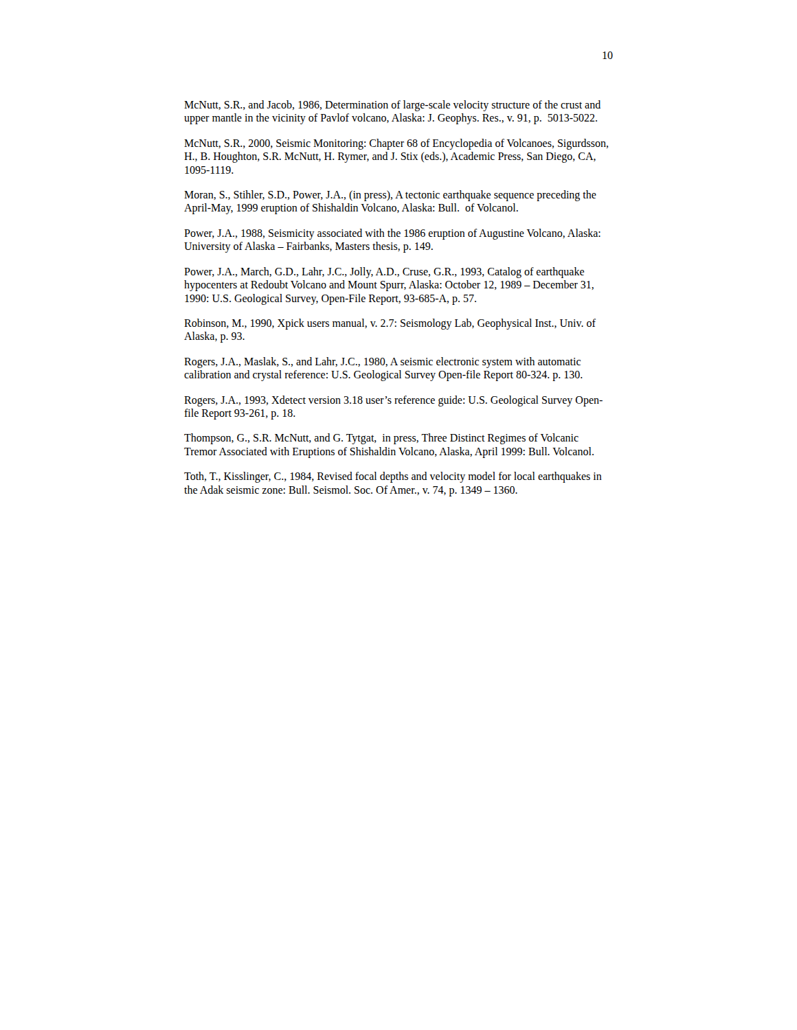10
McNutt, S.R., and Jacob, 1986, Determination of large-scale velocity structure of the crust and upper mantle in the vicinity of Pavlof volcano, Alaska: J. Geophys. Res., v. 91, p. 5013-5022.
McNutt, S.R., 2000, Seismic Monitoring: Chapter 68 of Encyclopedia of Volcanoes, Sigurdsson, H., B. Houghton, S.R. McNutt, H. Rymer, and J. Stix (eds.), Academic Press, San Diego, CA, 1095-1119.
Moran, S., Stihler, S.D., Power, J.A., (in press), A tectonic earthquake sequence preceding the April-May, 1999 eruption of Shishaldin Volcano, Alaska: Bull. of Volcanol.
Power, J.A., 1988, Seismicity associated with the 1986 eruption of Augustine Volcano, Alaska: University of Alaska – Fairbanks, Masters thesis, p. 149.
Power, J.A., March, G.D., Lahr, J.C., Jolly, A.D., Cruse, G.R., 1993, Catalog of earthquake hypocenters at Redoubt Volcano and Mount Spurr, Alaska: October 12, 1989 – December 31, 1990: U.S. Geological Survey, Open-File Report, 93-685-A, p. 57.
Robinson, M., 1990, Xpick users manual, v. 2.7: Seismology Lab, Geophysical Inst., Univ. of Alaska, p. 93.
Rogers, J.A., Maslak, S., and Lahr, J.C., 1980, A seismic electronic system with automatic calibration and crystal reference: U.S. Geological Survey Open-file Report 80-324. p. 130.
Rogers, J.A., 1993, Xdetect version 3.18 user’s reference guide: U.S. Geological Survey Open-file Report 93-261, p. 18.
Thompson, G., S.R. McNutt, and G. Tytgat, in press, Three Distinct Regimes of Volcanic Tremor Associated with Eruptions of Shishaldin Volcano, Alaska, April 1999: Bull. Volcanol.
Toth, T., Kisslinger, C., 1984, Revised focal depths and velocity model for local earthquakes in the Adak seismic zone: Bull. Seismol. Soc. Of Amer., v. 74, p. 1349 – 1360.